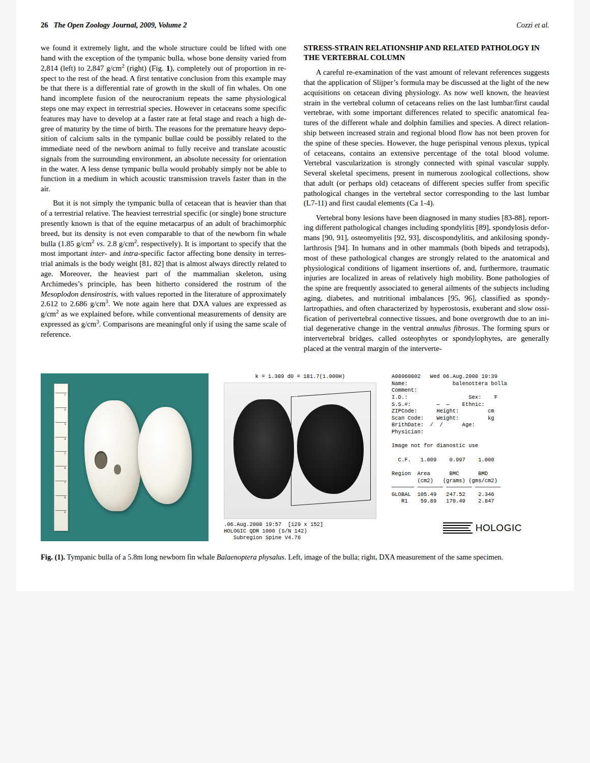26 The Open Zoology Journal, 2009, Volume 2
Cozzi et al.
we found it extremely light, and the whole structure could be lifted with one hand with the exception of the tympanic bulla, whose bone density varied from 2,814 (left) to 2,847 g/cm2 (right) (Fig. 1), completely out of proportion in respect to the rest of the head. A first tentative conclusion from this example may be that there is a differential rate of growth in the skull of fin whales. On one hand incomplete fusion of the neurocranium repeats the same physiological steps one may expect in terrestrial species. However in cetaceans some specific features may have to develop at a faster rate at fetal stage and reach a high degree of maturity by the time of birth. The reasons for the premature heavy deposition of calcium salts in the tympanic bullae could be possibly related to the immediate need of the newborn animal to fully receive and translate acoustic signals from the surrounding environment, an absolute necessity for orientation in the water. A less dense tympanic bulla would probably simply not be able to function in a medium in which acoustic transmission travels faster than in the air.
But it is not simply the tympanic bulla of cetacean that is heavier than that of a terrestrial relative. The heaviest terrestrial specific (or single) bone structure presently known is that of the equine metacarpus of an adult of brachimorphic breed, but its density is not even comparable to that of the newborn fin whale bulla (1.85 g/cm2 vs. 2.8 g/cm2, respectively). It is important to specify that the most important inter- and intra-specific factor affecting bone density in terrestrial animals is the body weight [81, 82] that is almost always directly related to age. Moreover, the heaviest part of the mammalian skeleton, using Archimedes’s principle, has been hitherto considered the rostrum of the Mesoplodon densirostris, with values reported in the literature of approximately 2.612 to 2.686 g/cm3. We note again here that DXA values are expressed as g/cm2 as we explained before, while conventional measurements of density are expressed as g/cm3. Comparisons are meaningful only if using the same scale of reference.
Stress-Strain Relationship and Related Pathology in the Vertebral Column
A careful re-examination of the vast amount of relevant references suggests that the application of Slijper’s formula may be discussed at the light of the new acquisitions on cetacean diving physiology. As now well known, the heaviest strain in the vertebral column of cetaceans relies on the last lumbar/first caudal vertebrae, with some important differences related to specific anatomical features of the different whale and dolphin families and species. A direct relationship between increased strain and regional blood flow has not been proven for the spine of these species. However, the huge perispinal venous plexus, typical of cetaceans, contains an extensive percentage of the total blood volume. Vertebral vascularization is strongly connected with spinal vascular supply. Several skeletal specimens, present in numerous zoological collections, show that adult (or perhaps old) cetaceans of different species suffer from specific pathological changes in the vertebral sector corresponding to the last lumbar (L7-11) and first caudal elements (Ca 1-4).
Vertebral bony lesions have been diagnosed in many studies [83-88], reporting different pathological changes including spondylitis [89], spondylosis deformans [90, 91], osteomyelitis [92, 93], discospondylitis, and ankilosing spondylarthrosis [94]. In humans and in other mammals (both bipeds and tetrapods), most of these pathological changes are strongly related to the anatomical and physiological conditions of ligament insertions of, and, furthermore, traumatic injuries are localized in areas of relatively high mobility. Bone pathologies of the spine are frequently associated to general ailments of the subjects including aging, diabetes, and nutritional imbalances [95, 96], classified as spondylartropathies, and often characterized by hyperostosis, exuberant and slow ossification of perivertebral connective tissues, and bone overgrowth due to an initial degenerative change in the ventral annulus fibrosus. The forming spurs or intervertebral bridges, called osteophytes or spondylophytes, are generally placed at the ventral margin of the interverte-
1 2 3 4 5 6 7 8 9
k = 1.389 d0 = 181.7(1.000H)
R1
.06.Aug.2008 19:57 [129 x 152] HOLOGIC QDR 1000 (S/N 142) Subregion Spine V4.76
A08060802 Wed 06.Aug.2008 19:39 Name: balenottera bolla Comment: I.D.: Sex: F S.S.#: — — Ethnic: ZIPCode: Height: cm Scan Code: Weight: kg BrithDate: / / Age: Physician: Image not for dianostic use C.F. 1.009 0.997 1.000 Region Area BMC BMD (cm2) (grams) (gms/cm2) ─────── ──────── ──────── ──────── GLOBAL 105.49 247.52 2.346 R1 59.89 170.49 2.847
HOLOGIC
Fig. (1). Tympanic bulla of a 5.8m long newborn fin whale Balaenoptera physalus. Left, image of the bulla; right, DXA measurement of the same specimen.